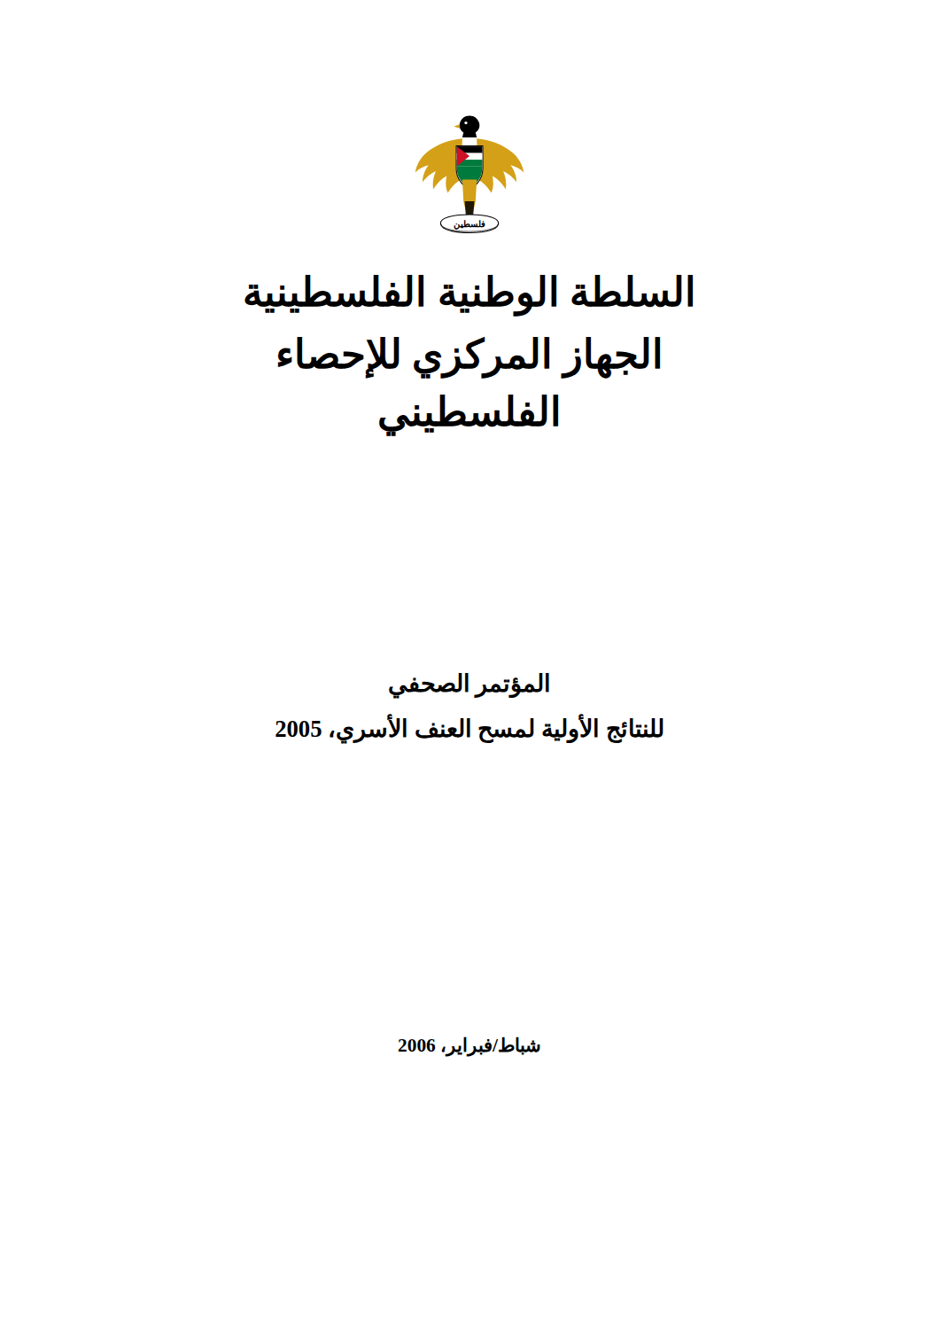فلسطين
السلطة الوطنية الفلسطينية
الجهاز المركزي للإحصاء الفلسطيني
المؤتمر الصحفي
للنتائج الأولية لمسح العنف الأسري، 2005
شباط/فبراير، 2006